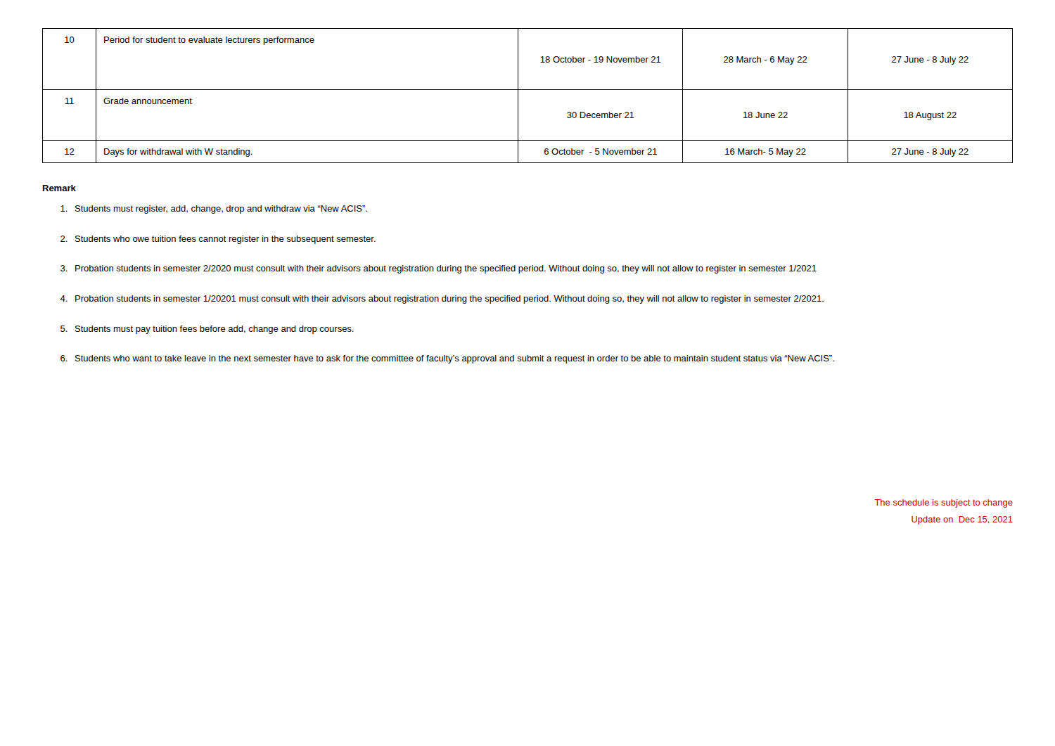| 10 | Period for student to evaluate lecturers performance | 18 October - 19 November 21 | 28 March - 6 May 22 | 27 June - 8 July 22 |
| 11 | Grade announcement | 30 December 21 | 18 June 22 | 18 August 22 |
| 12 | Days for withdrawal with W standing. | 6 October - 5 November 21 | 16 March- 5 May 22 | 27 June - 8 July 22 |
Remark
Students must register, add, change, drop and withdraw via “New ACIS”.
Students who owe tuition fees cannot register in the subsequent semester.
Probation students in semester 2/2020 must consult with their advisors about registration during the specified period. Without doing so, they will not allow to register in semester 1/2021
Probation students in semester 1/20201 must consult with their advisors about registration during the specified period. Without doing so, they will not allow to register in semester 2/2021.
Students must pay tuition fees before add, change and drop courses.
Students who want to take leave in the next semester have to ask for the committee of faculty’s approval and submit a request in order to be able to maintain student status via “New ACIS”.
The schedule is subject to change
Update on Dec 15, 2021